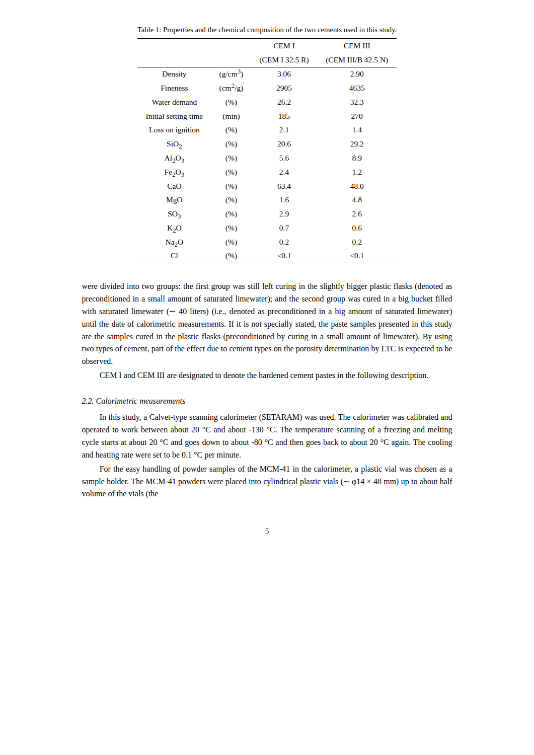Table 1: Properties and the chemical composition of the two cements used in this study.
| | | CEM I | CEM III |
| --- | --- | --- | --- |
| | | (CEM I 32.5 R) | (CEM III/B 42.5 N) |
| Density | (g/cm 3 ) | 3.06 | 2.90 |
| Fineness | (cm 2 /g) | 2905 | 4635 |
| Water demand | (%) | 26.2 | 32.3 |
| Initial setting time | (min) | 185 | 270 |
| Loss on ignition | (%) | 2.1 | 1.4 |
| SiO 2 | (%) | 20.6 | 29.2 |
| Al 2 O 3 | (%) | 5.6 | 8.9 |
| Fe 2 O 3 | (%) | 2.4 | 1.2 |
| CaO | (%) | 63.4 | 48.0 |
| MgO | (%) | 1.6 | 4.8 |
| SO 3 | (%) | 2.9 | 2.6 |
| K 2 O | (%) | 0.7 | 0.6 |
| Na 2 O | (%) | 0.2 | 0.2 |
| Cl | (%) | <0.1 | <0.1 |
were divided into two groups: the first group was still left curing in the slightly bigger plastic flasks (denoted as preconditioned in a small amount of saturated limewater); and the second group was cured in a big bucket filled with saturated limewater (∼ 40 liters) (i.e., denoted as preconditioned in a big amount of saturated limewater) until the date of calorimetric measurements. If it is not specially stated, the paste samples presented in this study are the samples cured in the plastic flasks (preconditioned by curing in a small amount of limewater). By using two types of cement, part of the effect due to cement types on the porosity determination by LTC is expected to be observed.
CEM I and CEM III are designated to denote the hardened cement pastes in the following description.
2.2. Calorimetric measurements
In this study, a Calvet-type scanning calorimeter (SETARAM) was used. The calorimeter was calibrated and operated to work between about 20 °C and about -130 °C. The temperature scanning of a freezing and melting cycle starts at about 20 °C and goes down to about -80 °C and then goes back to about 20 °C again. The cooling and heating rate were set to be 0.1 °C per minute.
For the easy handling of powder samples of the MCM-41 in the calorimeter, a plastic vial was chosen as a sample holder. The MCM-41 powders were placed into cylindrical plastic vials (∼ φ14 × 48 mm) up to about half volume of the vials (the
5